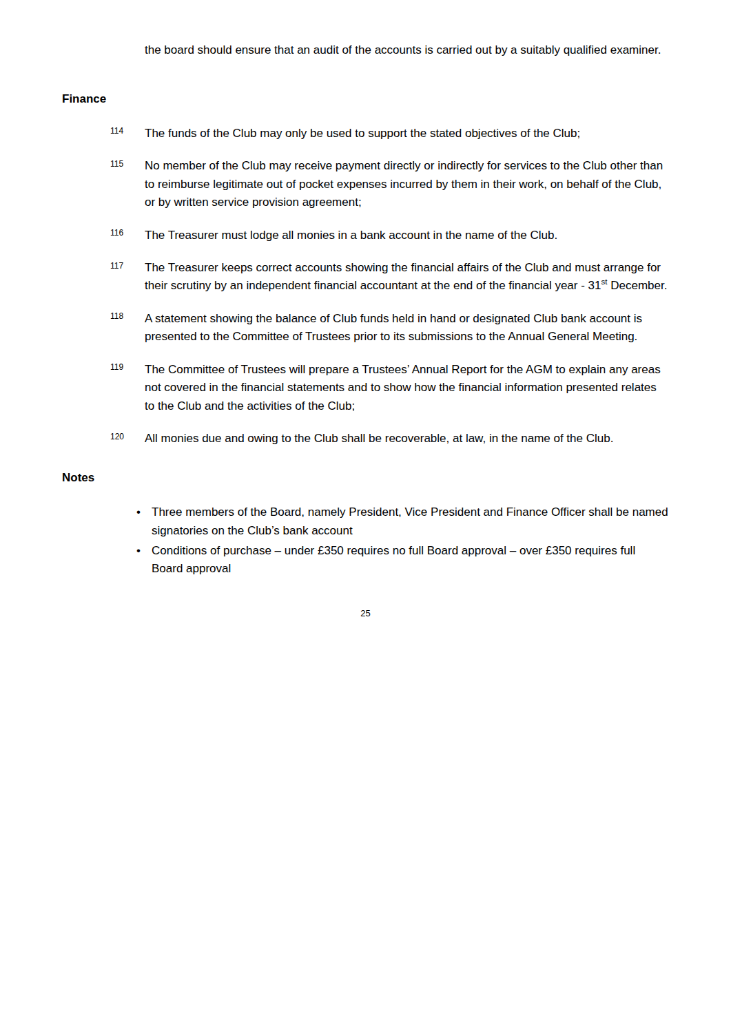the board should ensure that an audit of the accounts is carried out by a suitably qualified examiner.
Finance
114 The funds of the Club may only be used to support the stated objectives of the Club;
115 No member of the Club may receive payment directly or indirectly for services to the Club other than to reimburse legitimate out of pocket expenses incurred by them in their work, on behalf of the Club, or by written service provision agreement;
116 The Treasurer must lodge all monies in a bank account in the name of the Club.
117 The Treasurer keeps correct accounts showing the financial affairs of the Club and must arrange for their scrutiny by an independent financial accountant at the end of the financial year - 31st December.
118 A statement showing the balance of Club funds held in hand or designated Club bank account is presented to the Committee of Trustees prior to its submissions to the Annual General Meeting.
119 The Committee of Trustees will prepare a Trustees’ Annual Report for the AGM to explain any areas not covered in the financial statements and to show how the financial information presented relates to the Club and the activities of the Club;
120 All monies due and owing to the Club shall be recoverable, at law, in the name of the Club.
Notes
Three members of the Board, namely President, Vice President and Finance Officer shall be named signatories on the Club’s bank account
Conditions of purchase – under £350 requires no full Board approval – over £350 requires full Board approval
25